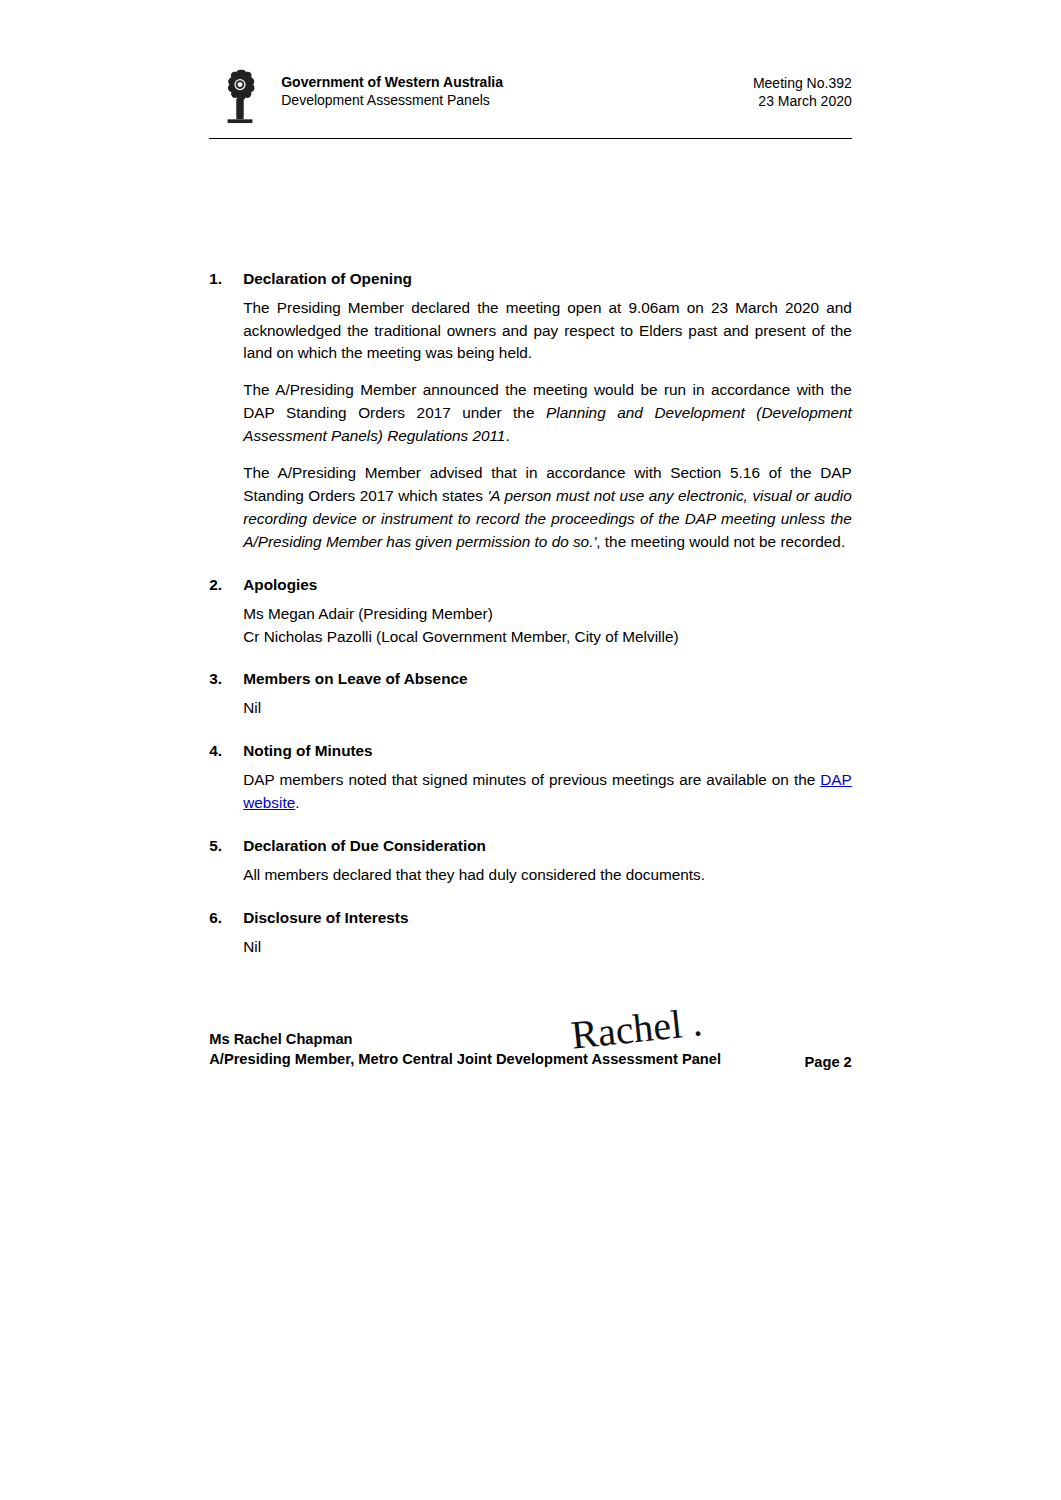Government of Western Australia
Development Assessment Panels
Meeting No.392
23 March 2020
1.
Declaration of Opening
The Presiding Member declared the meeting open at 9.06am on 23 March 2020 and acknowledged the traditional owners and pay respect to Elders past and present of the land on which the meeting was being held.
The A/Presiding Member announced the meeting would be run in accordance with the DAP Standing Orders 2017 under the Planning and Development (Development Assessment Panels) Regulations 2011.
The A/Presiding Member advised that in accordance with Section 5.16 of the DAP Standing Orders 2017 which states 'A person must not use any electronic, visual or audio recording device or instrument to record the proceedings of the DAP meeting unless the A/Presiding Member has given permission to do so.', the meeting would not be recorded.
2.
Apologies
Ms Megan Adair (Presiding Member)
Cr Nicholas Pazolli (Local Government Member, City of Melville)
3.
Members on Leave of Absence
Nil
4.
Noting of Minutes
DAP members noted that signed minutes of previous meetings are available on the DAP website.
5.
Declaration of Due Consideration
All members declared that they had duly considered the documents.
6.
Disclosure of Interests
Nil
Rachel .
Ms Rachel Chapman
A/Presiding Member, Metro Central Joint Development Assessment Panel
Page 2